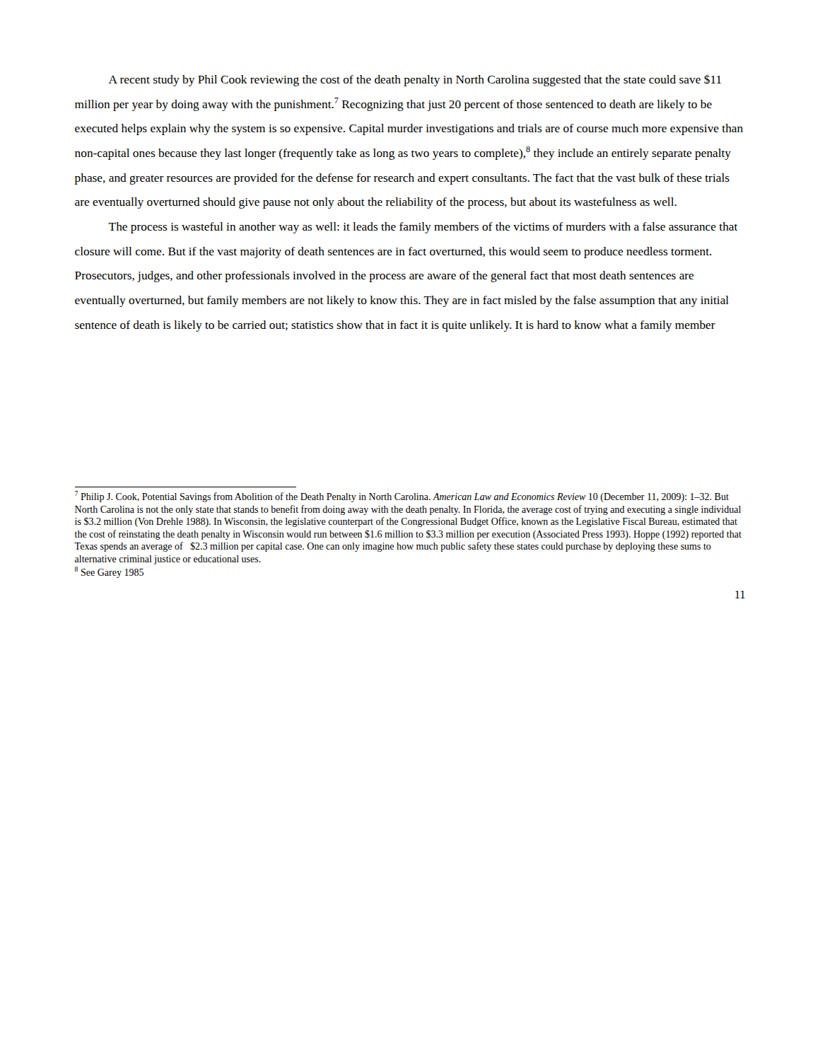A recent study by Phil Cook reviewing the cost of the death penalty in North Carolina suggested that the state could save $11 million per year by doing away with the punishment.7 Recognizing that just 20 percent of those sentenced to death are likely to be executed helps explain why the system is so expensive. Capital murder investigations and trials are of course much more expensive than non-capital ones because they last longer (frequently take as long as two years to complete),8 they include an entirely separate penalty phase, and greater resources are provided for the defense for research and expert consultants. The fact that the vast bulk of these trials are eventually overturned should give pause not only about the reliability of the process, but about its wastefulness as well.
The process is wasteful in another way as well: it leads the family members of the victims of murders with a false assurance that closure will come. But if the vast majority of death sentences are in fact overturned, this would seem to produce needless torment. Prosecutors, judges, and other professionals involved in the process are aware of the general fact that most death sentences are eventually overturned, but family members are not likely to know this. They are in fact misled by the false assumption that any initial sentence of death is likely to be carried out; statistics show that in fact it is quite unlikely. It is hard to know what a family member
7 Philip J. Cook, Potential Savings from Abolition of the Death Penalty in North Carolina. American Law and Economics Review 10 (December 11, 2009): 1–32. But North Carolina is not the only state that stands to benefit from doing away with the death penalty. In Florida, the average cost of trying and executing a single individual is $3.2 million (Von Drehle 1988). In Wisconsin, the legislative counterpart of the Congressional Budget Office, known as the Legislative Fiscal Bureau, estimated that the cost of reinstating the death penalty in Wisconsin would run between $1.6 million to $3.3 million per execution (Associated Press 1993). Hoppe (1992) reported that Texas spends an average of $2.3 million per capital case. One can only imagine how much public safety these states could purchase by deploying these sums to alternative criminal justice or educational uses.
8 See Garey 1985
11